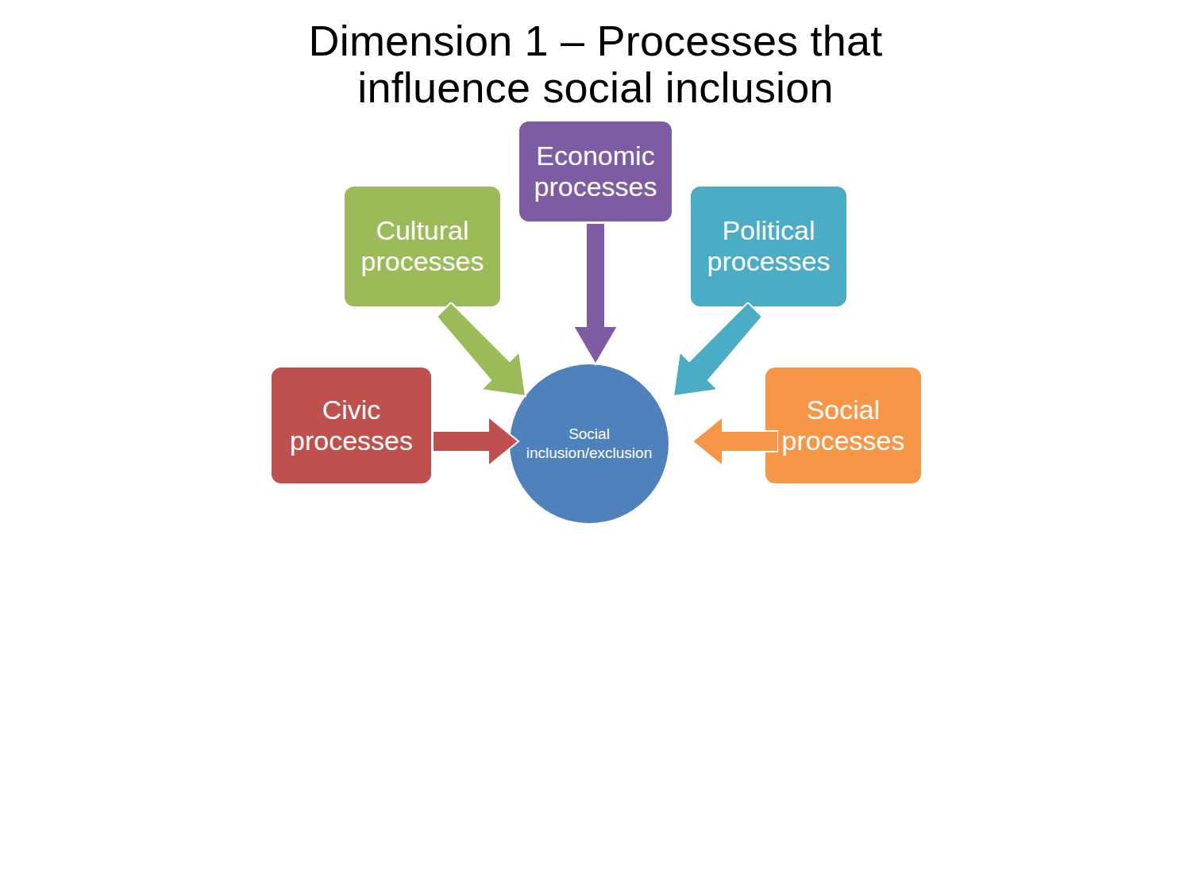Dimension 1 – Processes that influence social inclusion
Economic processes
Cultural processes
Political processes
Civic processes
Social processes
Social inclusion/exclusion